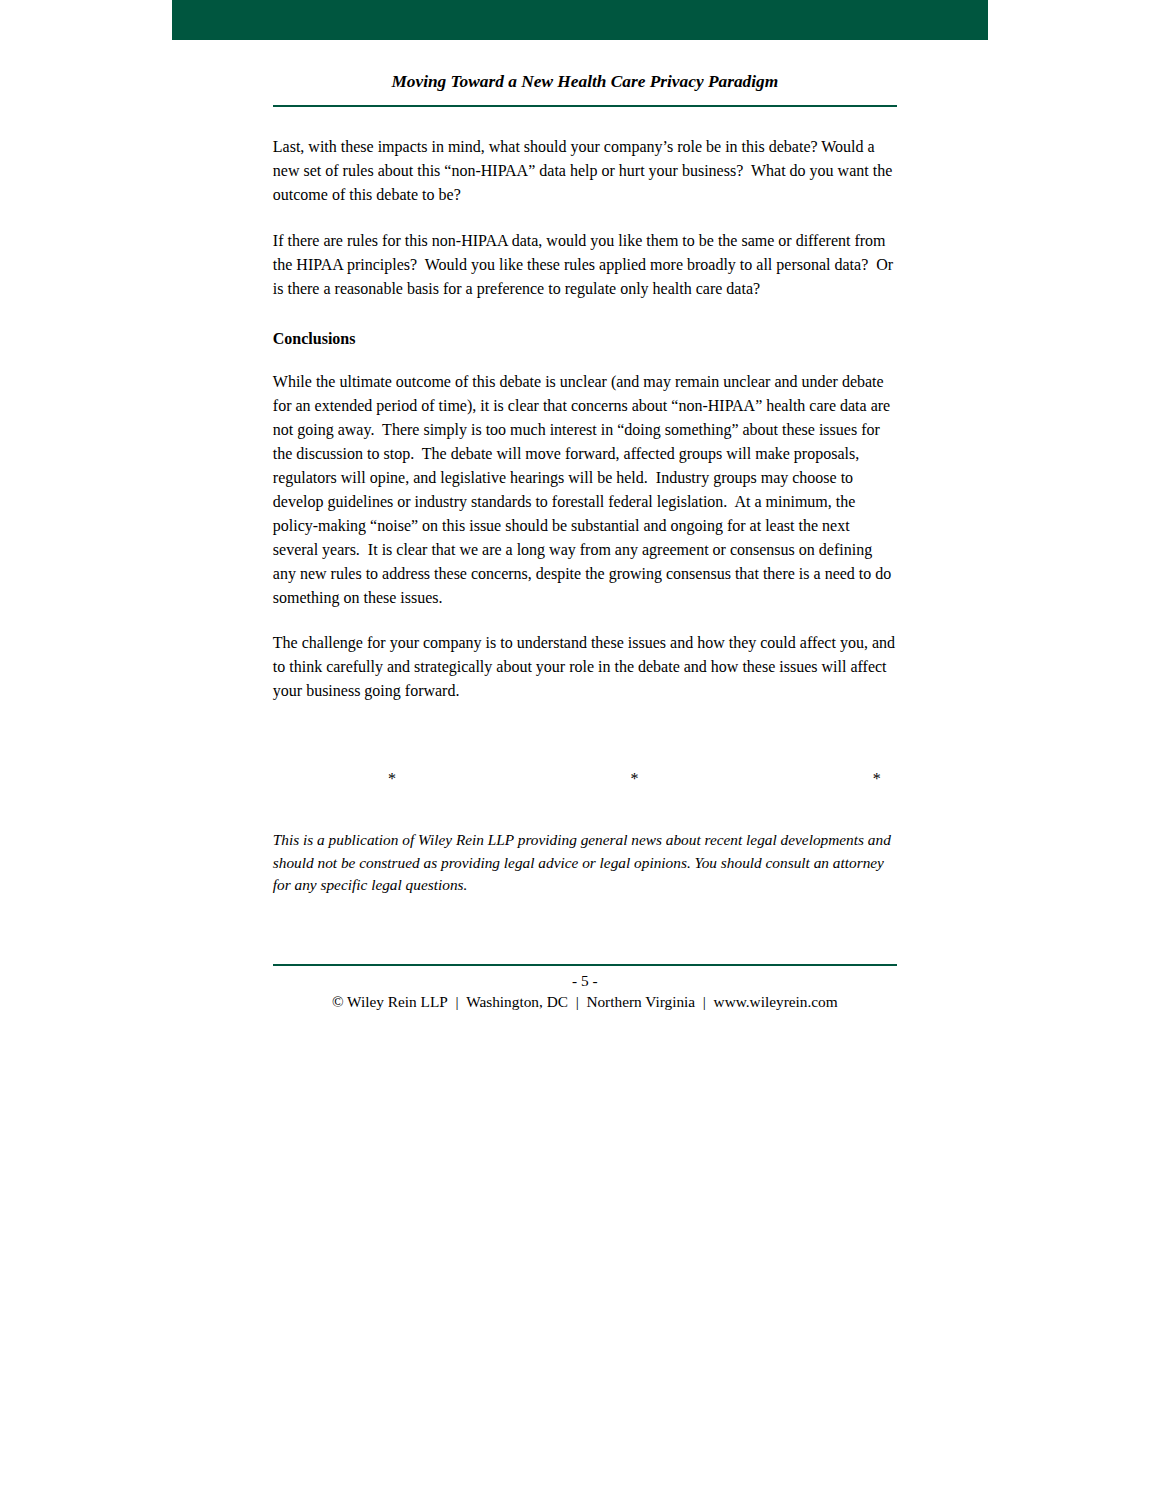Moving Toward a New Health Care Privacy Paradigm
Last, with these impacts in mind, what should your company’s role be in this debate? Would a new set of rules about this “non-HIPAA” data help or hurt your business? What do you want the outcome of this debate to be?
If there are rules for this non-HIPAA data, would you like them to be the same or different from the HIPAA principles? Would you like these rules applied more broadly to all personal data? Or is there a reasonable basis for a preference to regulate only health care data?
Conclusions
While the ultimate outcome of this debate is unclear (and may remain unclear and under debate for an extended period of time), it is clear that concerns about “non-HIPAA” health care data are not going away. There simply is too much interest in “doing something” about these issues for the discussion to stop. The debate will move forward, affected groups will make proposals, regulators will opine, and legislative hearings will be held. Industry groups may choose to develop guidelines or industry standards to forestall federal legislation. At a minimum, the policy-making “noise” on this issue should be substantial and ongoing for at least the next several years. It is clear that we are a long way from any agreement or consensus on defining any new rules to address these concerns, despite the growing consensus that there is a need to do something on these issues.
The challenge for your company is to understand these issues and how they could affect you, and to think carefully and strategically about your role in the debate and how these issues will affect your business going forward.
* * *
This is a publication of Wiley Rein LLP providing general news about recent legal developments and should not be construed as providing legal advice or legal opinions. You should consult an attorney for any specific legal questions.
- 5 - © Wiley Rein LLP | Washington, DC | Northern Virginia | www.wileyrein.com